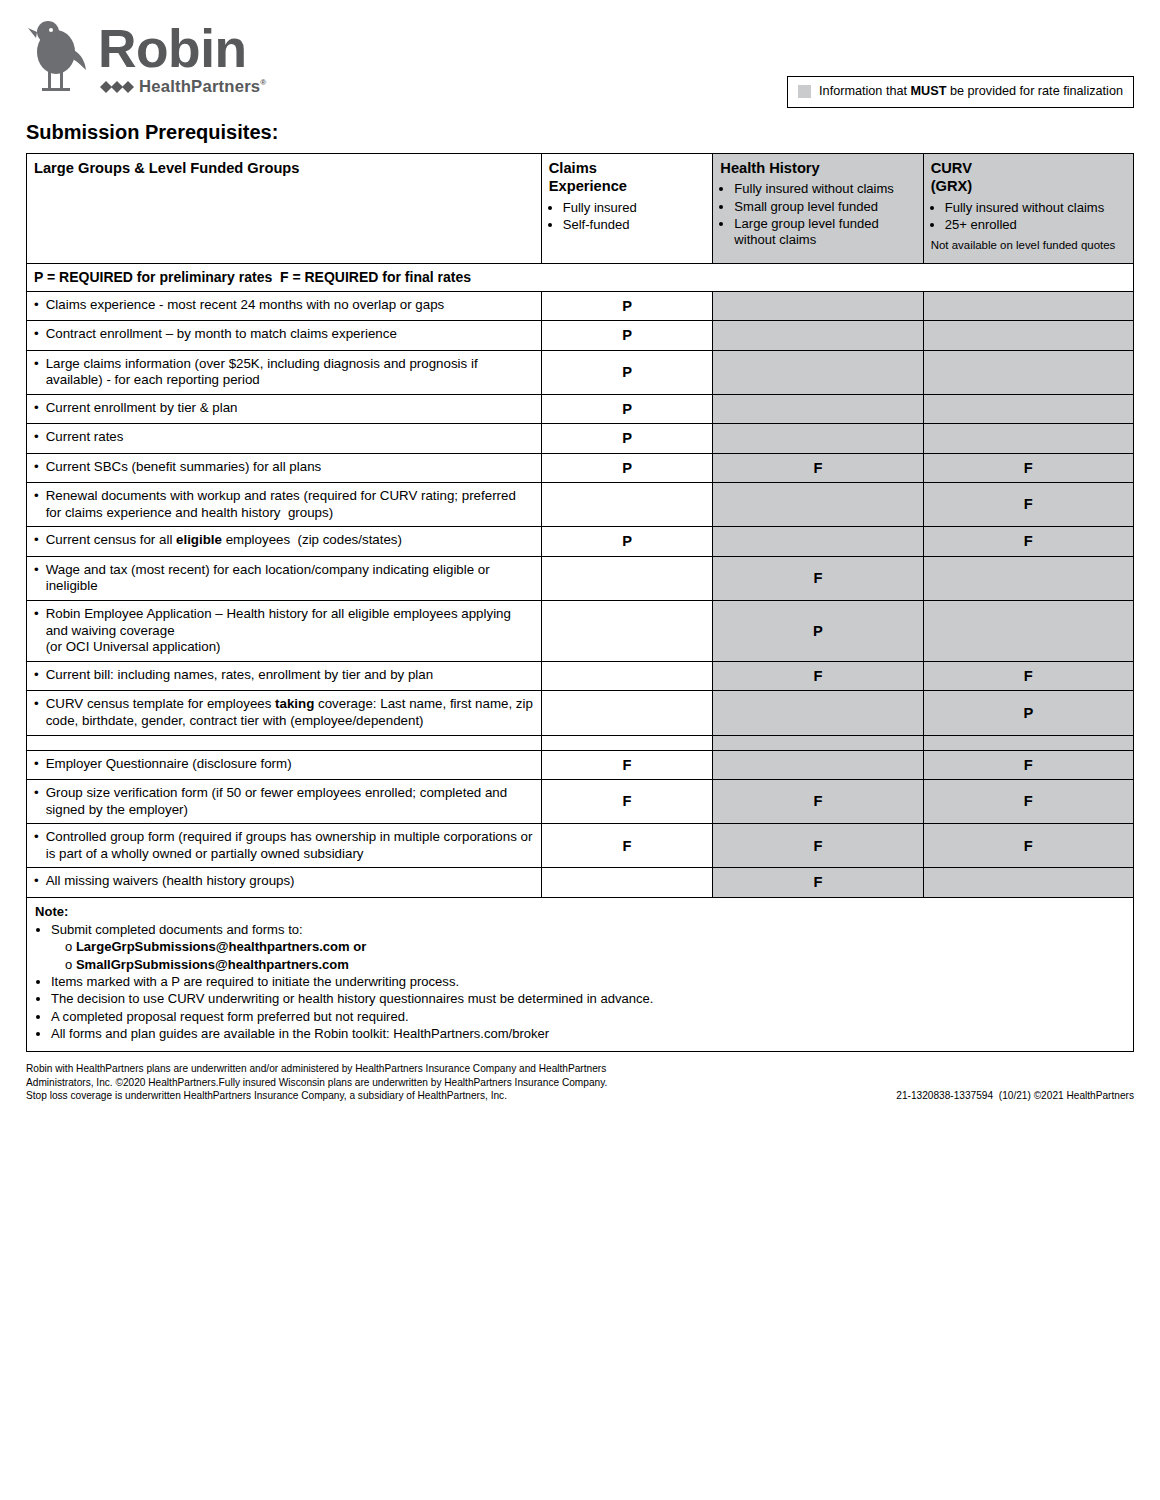Robin
HealthPartners®
Information that MUST be provided for rate finalization
Submission Prerequisites:
| Large Groups & Level Funded Groups | Claims Experience Fully insured Self-funded | Health History Fully insured without claims Small group level funded Large group level funded without claims | CURV (GRX) Fully insured without claims 25+ enrolled Not available on level funded quotes |
| --- | --- | --- | --- |
| P = REQUIRED for preliminary rates F = REQUIRED for final rates |
| • Claims experience - most recent 24 months with no overlap or gaps | P | | |
| • Contract enrollment – by month to match claims experience | P | | |
| • Large claims information (over $25K, including diagnosis and prognosis if available) - for each reporting period | P | | |
| • Current enrollment by tier & plan | P | | |
| • Current rates | P | | |
| • Current SBCs (benefit summaries) for all plans | P | F | F |
| • Renewal documents with workup and rates (required for CURV rating; preferred for claims experience and health history groups) | | | F |
| • Current census for all eligible employees (zip codes/states) | P | | F |
| • Wage and tax (most recent) for each location/company indicating eligible or ineligible | | F | |
| • Robin Employee Application – Health history for all eligible employees applying and waiving coverage (or OCI Universal application) | | P | |
| • Current bill: including names, rates, enrollment by tier and by plan | | F | F |
| • CURV census template for employees taking coverage: Last name, first name, zip code, birthdate, gender, contract tier with (employee/dependent) | | | P |
| • Employer Questionnaire (disclosure form) | F | | F |
| • Group size verification form (if 50 or fewer employees enrolled; completed and signed by the employer) | F | F | F |
| • Controlled group form (required if groups has ownership in multiple corporations or is part of a wholly owned or partially owned subsidiary | F | F | F |
| • All missing waivers (health history groups) | | F | |
Note:
Submit completed documents and forms to:
LargeGrpSubmissions@healthpartners.com or
SmallGrpSubmissions@healthpartners.com
Items marked with a P are required to initiate the underwriting process.
The decision to use CURV underwriting or health history questionnaires must be determined in advance.
A completed proposal request form preferred but not required.
All forms and plan guides are available in the Robin toolkit: HealthPartners.com/broker
Robin with HealthPartners plans are underwritten and/or administered by HealthPartners Insurance Company and HealthPartners
Administrators, Inc. ©2020 HealthPartners.Fully insured Wisconsin plans are underwritten by HealthPartners Insurance Company.
Stop loss coverage is underwritten HealthPartners Insurance Company, a subsidiary of HealthPartners, Inc.
21-1320838-1337594 (10/21) ©2021 HealthPartners